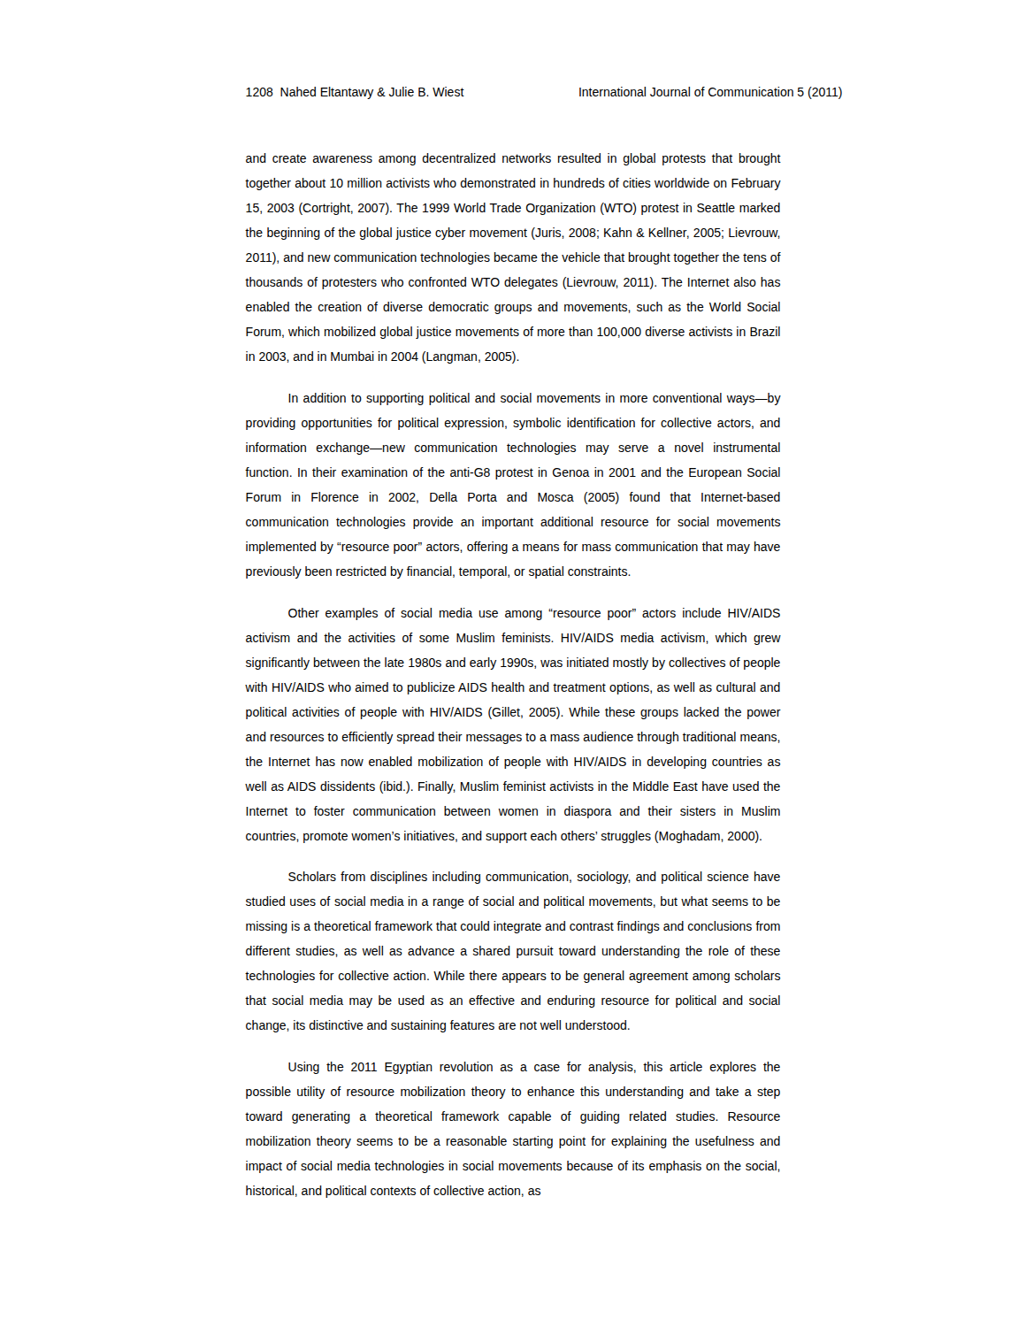1208 Nahed Eltantawy & Julie B. Wiest International Journal of Communication 5 (2011)
and create awareness among decentralized networks resulted in global protests that brought together about 10 million activists who demonstrated in hundreds of cities worldwide on February 15, 2003 (Cortright, 2007). The 1999 World Trade Organization (WTO) protest in Seattle marked the beginning of the global justice cyber movement (Juris, 2008; Kahn & Kellner, 2005; Lievrouw, 2011), and new communication technologies became the vehicle that brought together the tens of thousands of protesters who confronted WTO delegates (Lievrouw, 2011). The Internet also has enabled the creation of diverse democratic groups and movements, such as the World Social Forum, which mobilized global justice movements of more than 100,000 diverse activists in Brazil in 2003, and in Mumbai in 2004 (Langman, 2005).
In addition to supporting political and social movements in more conventional ways—by providing opportunities for political expression, symbolic identification for collective actors, and information exchange—new communication technologies may serve a novel instrumental function. In their examination of the anti-G8 protest in Genoa in 2001 and the European Social Forum in Florence in 2002, Della Porta and Mosca (2005) found that Internet-based communication technologies provide an important additional resource for social movements implemented by “resource poor” actors, offering a means for mass communication that may have previously been restricted by financial, temporal, or spatial constraints.
Other examples of social media use among “resource poor” actors include HIV/AIDS activism and the activities of some Muslim feminists. HIV/AIDS media activism, which grew significantly between the late 1980s and early 1990s, was initiated mostly by collectives of people with HIV/AIDS who aimed to publicize AIDS health and treatment options, as well as cultural and political activities of people with HIV/AIDS (Gillet, 2005). While these groups lacked the power and resources to efficiently spread their messages to a mass audience through traditional means, the Internet has now enabled mobilization of people with HIV/AIDS in developing countries as well as AIDS dissidents (ibid.). Finally, Muslim feminist activists in the Middle East have used the Internet to foster communication between women in diaspora and their sisters in Muslim countries, promote women’s initiatives, and support each others’ struggles (Moghadam, 2000).
Scholars from disciplines including communication, sociology, and political science have studied uses of social media in a range of social and political movements, but what seems to be missing is a theoretical framework that could integrate and contrast findings and conclusions from different studies, as well as advance a shared pursuit toward understanding the role of these technologies for collective action. While there appears to be general agreement among scholars that social media may be used as an effective and enduring resource for political and social change, its distinctive and sustaining features are not well understood.
Using the 2011 Egyptian revolution as a case for analysis, this article explores the possible utility of resource mobilization theory to enhance this understanding and take a step toward generating a theoretical framework capable of guiding related studies. Resource mobilization theory seems to be a reasonable starting point for explaining the usefulness and impact of social media technologies in social movements because of its emphasis on the social, historical, and political contexts of collective action, as